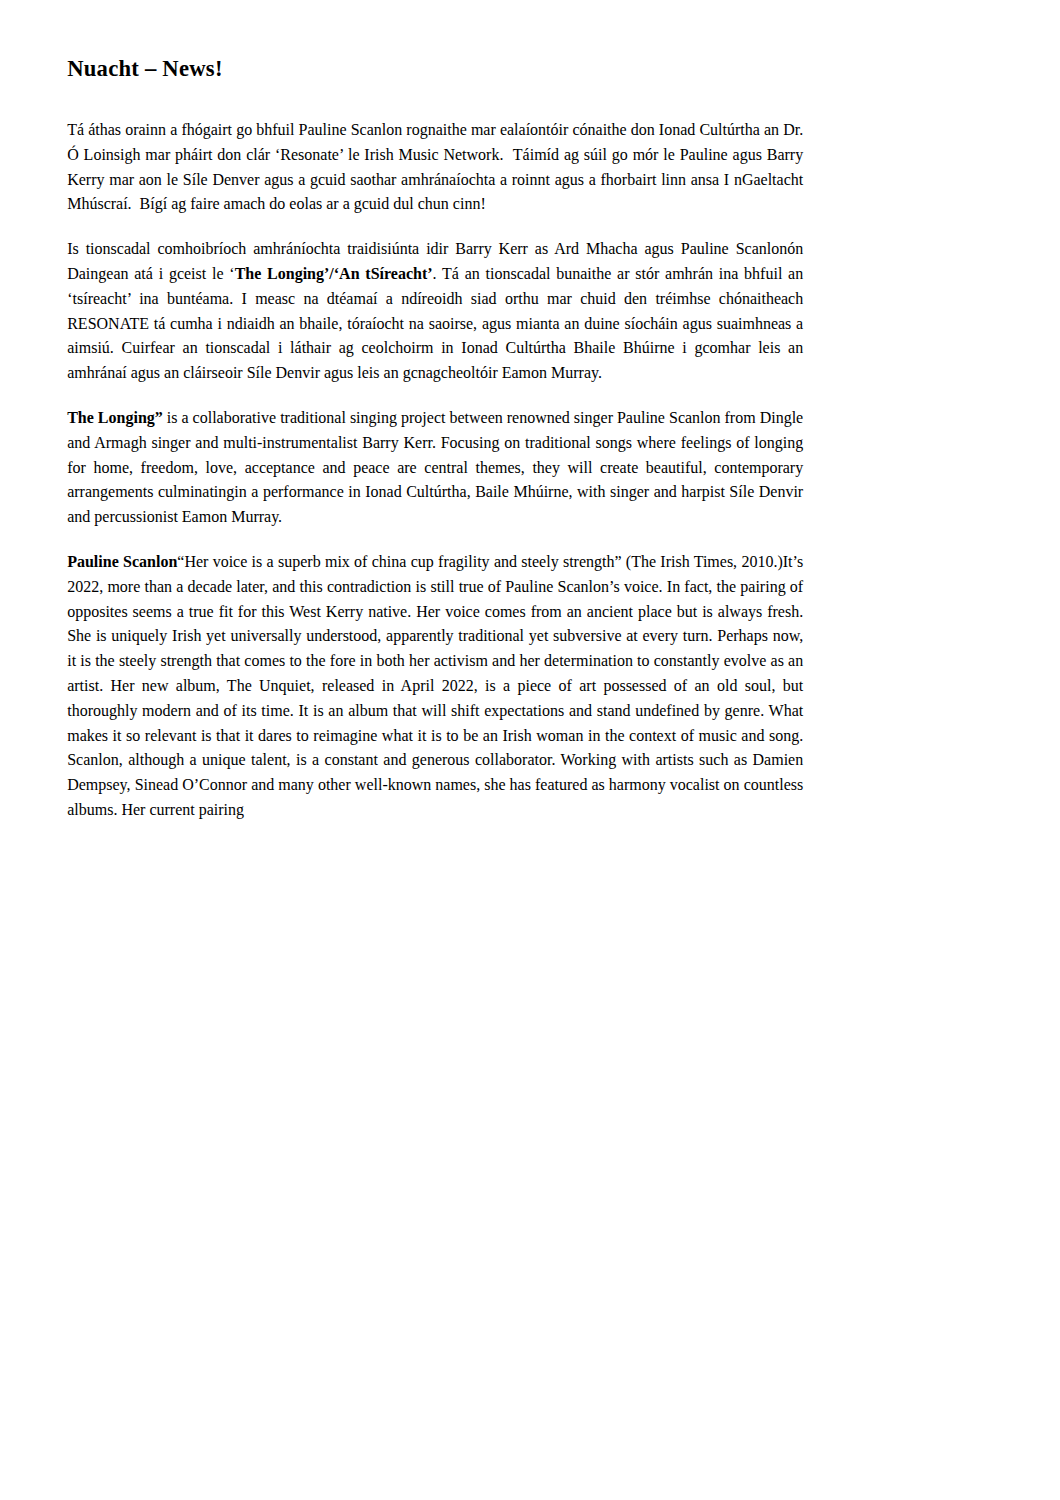Nuacht – News!
Tá áthas orainn a fhógairt go bhfuil Pauline Scanlon rognaithe mar ealaíontóir cónaithe don Ionad Cultúrtha an Dr. Ó Loinsigh mar pháirt don clár ‘Resonate’ le Irish Music Network. Táimíd ag súil go mór le Pauline agus Barry Kerry mar aon le Síle Denver agus a gcuid saothar amhránaíochta a roinnt agus a fhorbairt linn ansa I nGaeltacht Mhúscraí. Bígí ag faire amach do eolas ar a gcuid dul chun cinn!
Is tionscadal comhoibríoch amhráníochta traidisiúnta idir Barry Kerr as Ard Mhacha agus Pauline Scanlonón Daingean atá i gceist le ‘The Longing’/‘An tSíreacht’. Tá an tionscadal bunaithe ar stór amhrán ina bhfuil an ‘tsíreacht’ ina buntéama. I measc na dtéamaí a ndíreoidh siad orthu mar chuid den tréimhse chónaitheach RESONATE tá cumha i ndiaidh an bhaile, tóraíocht na saoirse, agus mianta an duine síocháin agus suaimhneas a aimsiú. Cuirfear an tionscadal i láthair ag ceolchoirm in Ionad Cultúrtha Bhaile Bhúirne i gcomhar leis an amhránaí agus an cláirseoir Síle Denvir agus leis an gcnagcheoltóir Eamon Murray.
The Longing” is a collaborative traditional singing project between renowned singer Pauline Scanlon from Dingle and Armagh singer and multi-instrumentalist Barry Kerr. Focusing on traditional songs where feelings of longing for home, freedom, love, acceptance and peace are central themes, they will create beautiful, contemporary arrangements culminatingin a performance in Ionad Cultúrtha, Baile Mhúirne, with singer and harpist Síle Denvir and percussionist Eamon Murray.
Pauline Scanlon“Her voice is a superb mix of china cup fragility and steely strength” (The Irish Times, 2010.)It’s 2022, more than a decade later, and this contradiction is still true of Pauline Scanlon’s voice. In fact, the pairing of opposites seems a true fit for this West Kerry native. Her voice comes from an ancient place but is always fresh. She is uniquely Irish yet universally understood, apparently traditional yet subversive at every turn. Perhaps now, it is the steely strength that comes to the fore in both her activism and her determination to constantly evolve as an artist. Her new album, The Unquiet, released in April 2022, is a piece of art possessed of an old soul, but thoroughly modern and of its time. It is an album that will shift expectations and stand undefined by genre. What makes it so relevant is that it dares to reimagine what it is to be an Irish woman in the context of music and song. Scanlon, although a unique talent, is a constant and generous collaborator. Working with artists such as Damien Dempsey, Sinead O’Connor and many other well-known names, she has featured as harmony vocalist on countless albums. Her current pairing